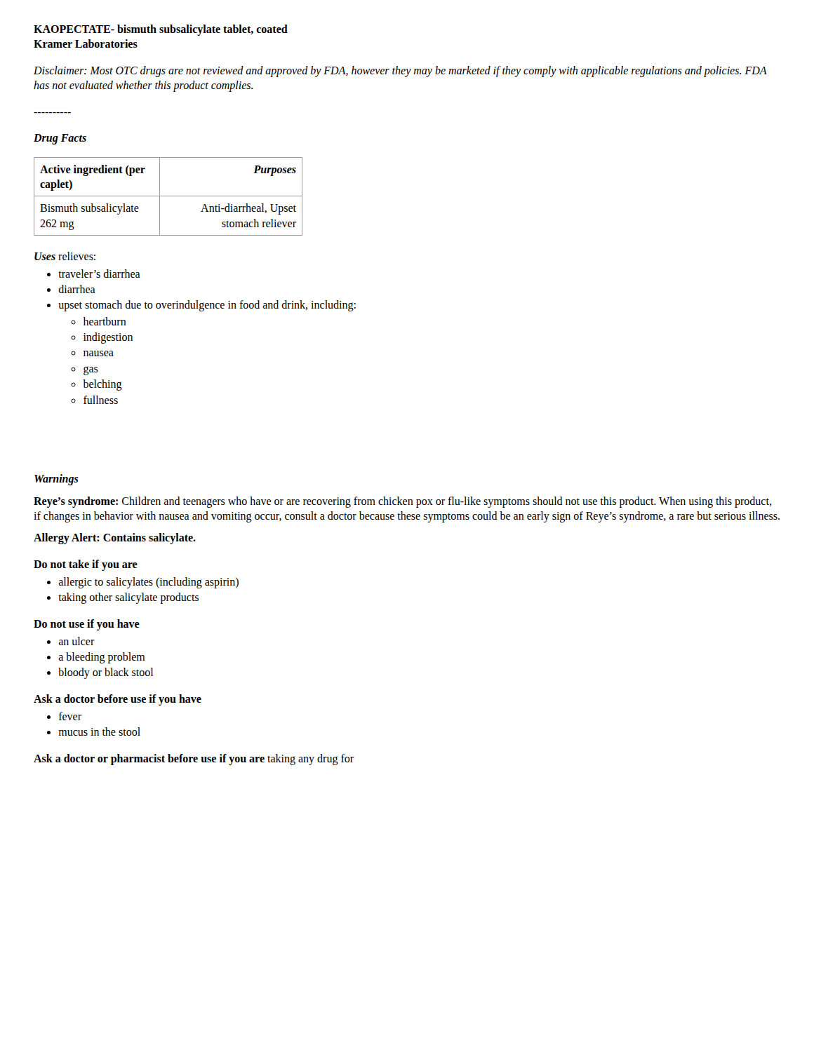KAOPECTATE- bismuth subsalicylate tablet, coated
Kramer Laboratories
Disclaimer: Most OTC drugs are not reviewed and approved by FDA, however they may be marketed if they comply with applicable regulations and policies. FDA has not evaluated whether this product complies.
----------
Drug Facts
| Active ingredient (per caplet) | Purposes |
| --- | --- |
| Bismuth subsalicylate 262 mg | Anti-diarrheal, Upset stomach reliever |
Uses relieves:
traveler’s diarrhea
diarrhea
upset stomach due to overindulgence in food and drink, including:
heartburn
indigestion
nausea
gas
belching
fullness
Warnings
Reye’s syndrome: Children and teenagers who have or are recovering from chicken pox or flu-like symptoms should not use this product. When using this product, if changes in behavior with nausea and vomiting occur, consult a doctor because these symptoms could be an early sign of Reye’s syndrome, a rare but serious illness.
Allergy Alert: Contains salicylate.
Do not take if you are
allergic to salicylates (including aspirin)
taking other salicylate products
Do not use if you have
an ulcer
a bleeding problem
bloody or black stool
Ask a doctor before use if you have
fever
mucus in the stool
Ask a doctor or pharmacist before use if you are taking any drug for